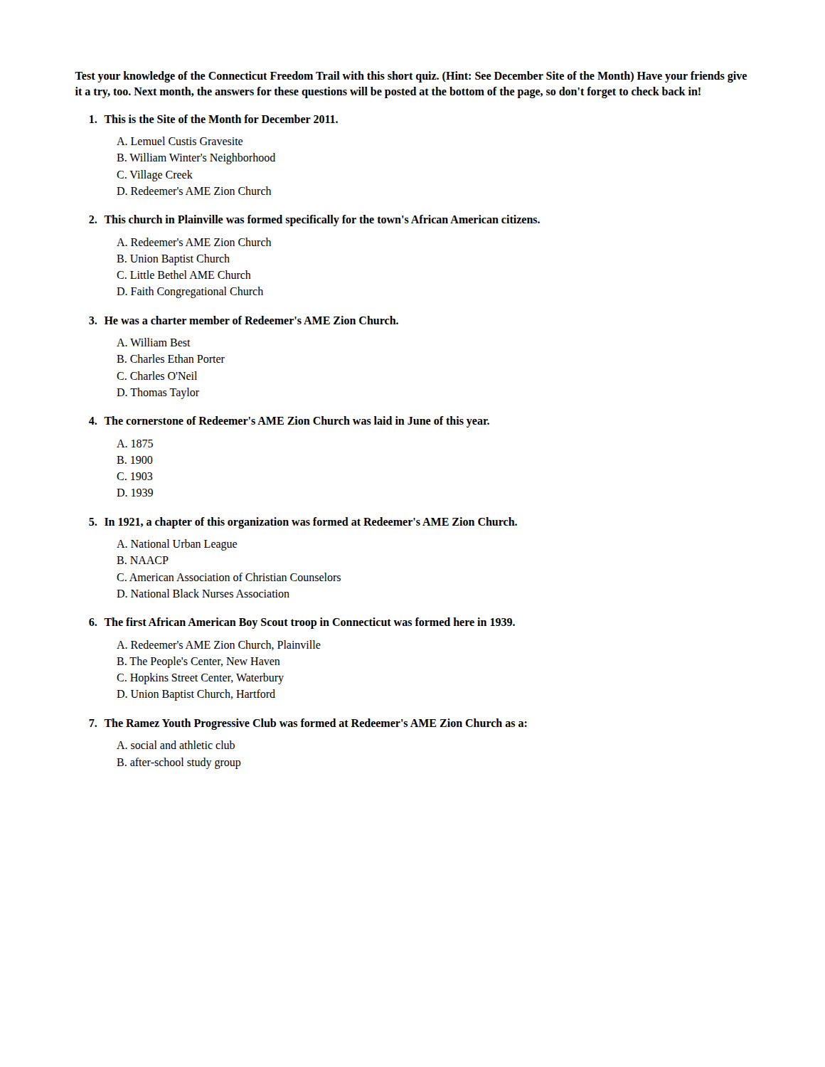Test your knowledge of the Connecticut Freedom Trail with this short quiz. (Hint: See December Site of the Month) Have your friends give it a try, too. Next month, the answers for these questions will be posted at the bottom of the page, so don't forget to check back in!
This is the Site of the Month for December 2011.
A. Lemuel Custis Gravesite
B. William Winter's Neighborhood
C. Village Creek
D. Redeemer's AME Zion Church
This church in Plainville was formed specifically for the town's African American citizens.
A. Redeemer's AME Zion Church
B. Union Baptist Church
C. Little Bethel AME Church
D. Faith Congregational Church
He was a charter member of Redeemer's AME Zion Church.
A. William Best
B. Charles Ethan Porter
C. Charles O'Neil
D. Thomas Taylor
The cornerstone of Redeemer's AME Zion Church was laid in June of this year.
A. 1875
B. 1900
C. 1903
D. 1939
In 1921, a chapter of this organization was formed at Redeemer's AME Zion Church.
A. National Urban League
B. NAACP
C. American Association of Christian Counselors
D. National Black Nurses Association
The first African American Boy Scout troop in Connecticut was formed here in 1939.
A. Redeemer's AME Zion Church, Plainville
B. The People's Center, New Haven
C. Hopkins Street Center, Waterbury
D. Union Baptist Church, Hartford
The Ramez Youth Progressive Club was formed at Redeemer's AME Zion Church as a:
A. social and athletic club
B. after-school study group